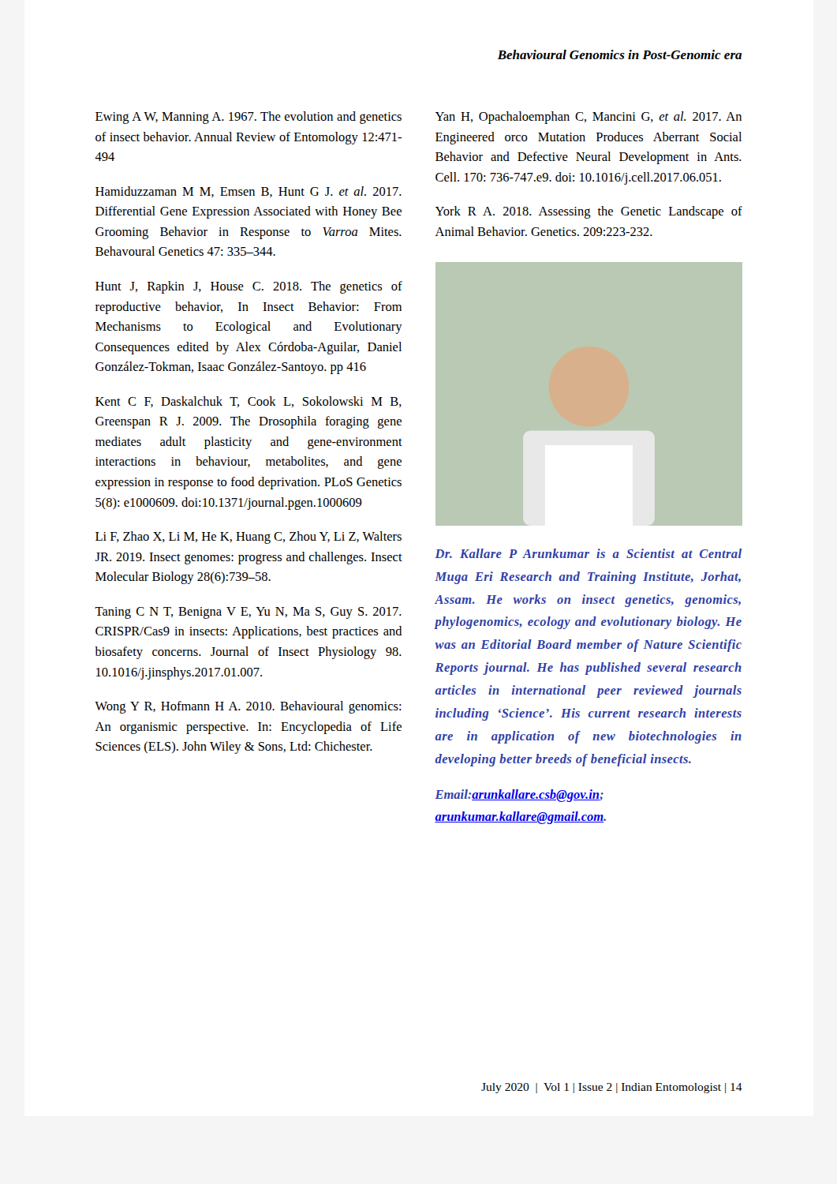Behavioural Genomics in Post-Genomic era
Ewing A W, Manning A. 1967. The evolution and genetics of insect behavior. Annual Review of Entomology 12:471-494
Hamiduzzaman M M, Emsen B, Hunt G J. et al. 2017. Differential Gene Expression Associated with Honey Bee Grooming Behavior in Response to Varroa Mites. Behavoural Genetics 47: 335–344.
Hunt J, Rapkin J, House C. 2018. The genetics of reproductive behavior, In Insect Behavior: From Mechanisms to Ecological and Evolutionary Consequences edited by Alex Córdoba-Aguilar, Daniel González-Tokman, Isaac González-Santoyo. pp 416
Kent C F, Daskalchuk T, Cook L, Sokolowski M B, Greenspan R J. 2009. The Drosophila foraging gene mediates adult plasticity and gene-environment interactions in behaviour, metabolites, and gene expression in response to food deprivation. PLoS Genetics 5(8): e1000609. doi:10.1371/journal.pgen.1000609
Li F, Zhao X, Li M, He K, Huang C, Zhou Y, Li Z, Walters JR. 2019. Insect genomes: progress and challenges. Insect Molecular Biology 28(6):739–58.
Taning C N T, Benigna V E, Yu N, Ma S, Guy S. 2017. CRISPR/Cas9 in insects: Applications, best practices and biosafety concerns. Journal of Insect Physiology 98. 10.1016/j.jinsphys.2017.01.007.
Wong Y R, Hofmann H A. 2010. Behavioural genomics: An organismic perspective. In: Encyclopedia of Life Sciences (ELS). John Wiley & Sons, Ltd: Chichester.
Yan H, Opachaloemphan C, Mancini G, et al. 2017. An Engineered orco Mutation Produces Aberrant Social Behavior and Defective Neural Development in Ants. Cell. 170: 736-747.e9. doi: 10.1016/j.cell.2017.06.051.
York R A. 2018. Assessing the Genetic Landscape of Animal Behavior. Genetics. 209:223-232.
Dr. Kallare P Arunkumar is a Scientist at Central Muga Eri Research and Training Institute, Jorhat, Assam. He works on insect genetics, genomics, phylogenomics, ecology and evolutionary biology. He was an Editorial Board member of Nature Scientific Reports journal. He has published several research articles in international peer reviewed journals including ‘Science’. His current research interests are in application of new biotechnologies in developing better breeds of beneficial insects.
Email:arunkallare.csb@gov.in; arunkumar.kallare@gmail.com.
July 2020 | Vol 1 | Issue 2 | Indian Entomologist | 14